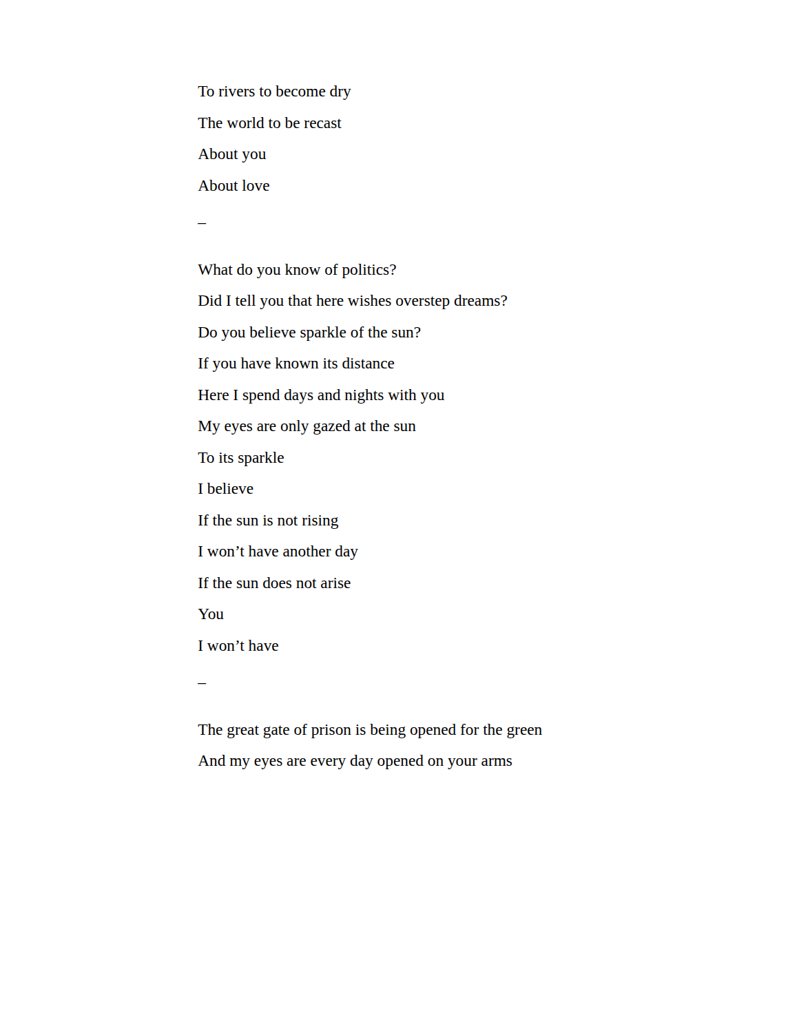To rivers to become dry
The world to be recast
About you
About love
_
What do you know of politics?
Did I tell you that here wishes overstep dreams?
Do you believe sparkle of the sun?
If you have known its distance
Here I spend days and nights with you
My eyes are only gazed at the sun
To its sparkle
I believe
If the sun is not rising
I won’t have another day
If the sun does not arise
You
I won’t have
_
The great gate of prison is being opened for the green
And my eyes are every day opened on your arms